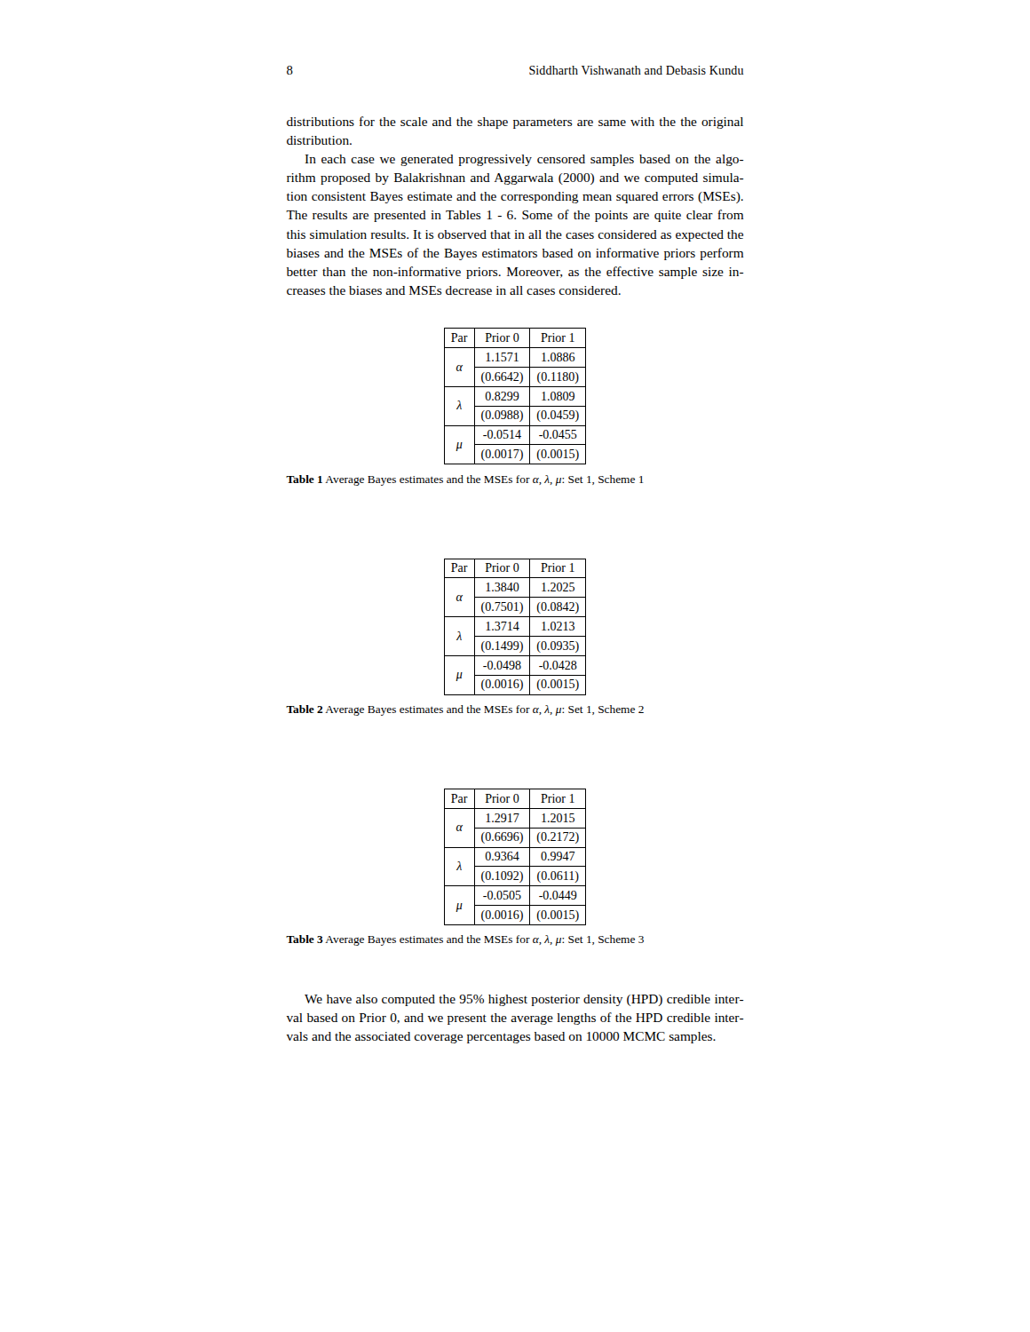8 Siddharth Vishwanath and Debasis Kundu
distributions for the scale and the shape parameters are same with the the original distribution.
In each case we generated progressively censored samples based on the algorithm proposed by Balakrishnan and Aggarwala (2000) and we computed simulation consistent Bayes estimate and the corresponding mean squared errors (MSEs). The results are presented in Tables 1 - 6. Some of the points are quite clear from this simulation results. It is observed that in all the cases considered as expected the biases and the MSEs of the Bayes estimators based on informative priors perform better than the non-informative priors. Moreover, as the effective sample size increases the biases and MSEs decrease in all cases considered.
| Par | Prior 0 | Prior 1 |
| --- | --- | --- |
| α | 1.1571 | 1.0886 |
| (0.6642) | (0.1180) |
| λ | 0.8299 | 1.0809 |
| (0.0988) | (0.0459) |
| μ | -0.0514 | -0.0455 |
| (0.0017) | (0.0015) |
Table 1 Average Bayes estimates and the MSEs for α, λ, μ: Set 1, Scheme 1
| Par | Prior 0 | Prior 1 |
| --- | --- | --- |
| α | 1.3840 | 1.2025 |
| (0.7501) | (0.0842) |
| λ | 1.3714 | 1.0213 |
| (0.1499) | (0.0935) |
| μ | -0.0498 | -0.0428 |
| (0.0016) | (0.0015) |
Table 2 Average Bayes estimates and the MSEs for α, λ, μ: Set 1, Scheme 2
| Par | Prior 0 | Prior 1 |
| --- | --- | --- |
| α | 1.2917 | 1.2015 |
| (0.6696) | (0.2172) |
| λ | 0.9364 | 0.9947 |
| (0.1092) | (0.0611) |
| μ | -0.0505 | -0.0449 |
| (0.0016) | (0.0015) |
Table 3 Average Bayes estimates and the MSEs for α, λ, μ: Set 1, Scheme 3
We have also computed the 95% highest posterior density (HPD) credible interval based on Prior 0, and we present the average lengths of the HPD credible intervals and the associated coverage percentages based on 10000 MCMC samples.